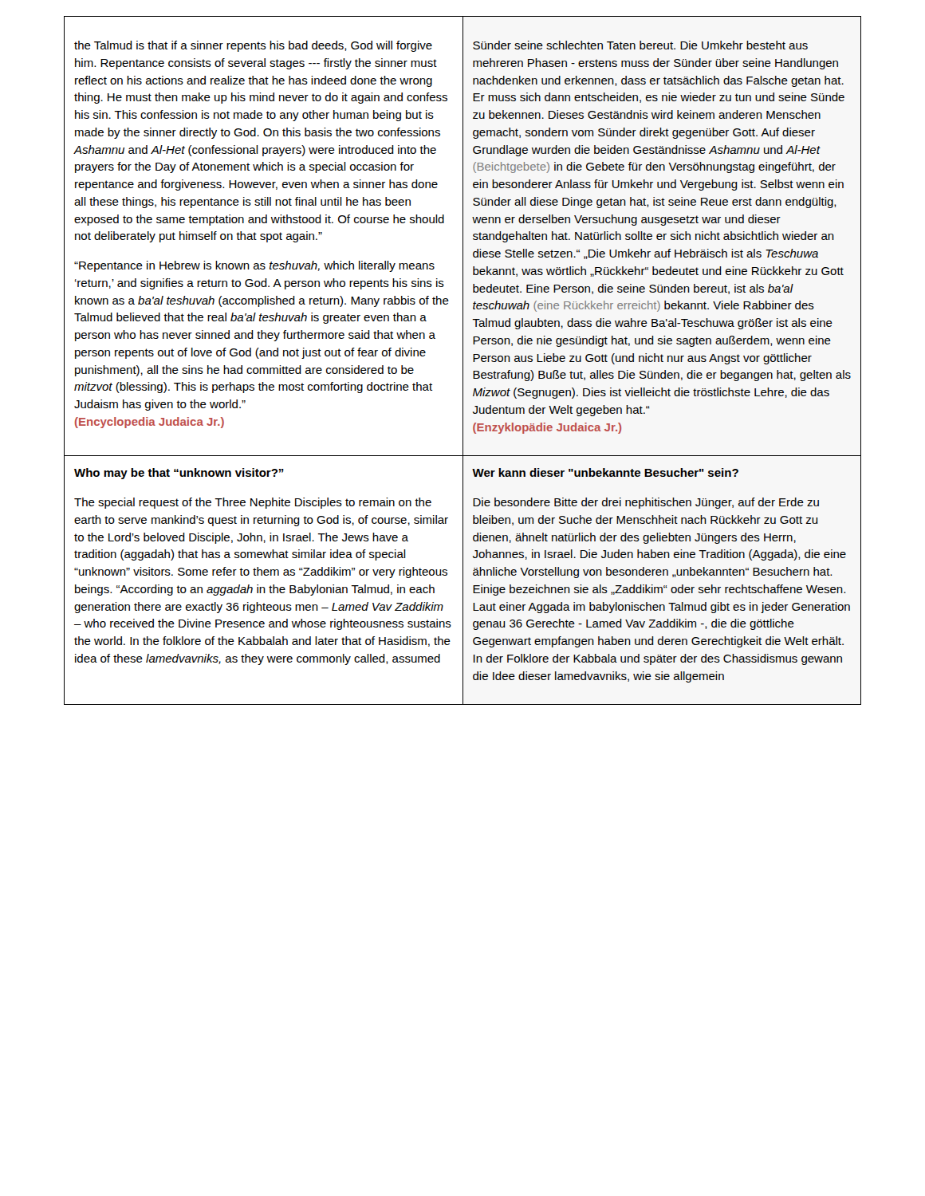| the Talmud is that if a sinner repents his bad deeds, God will forgive him. Repentance consists of several stages --- firstly the sinner must reflect on his actions and realize that he has indeed done the wrong thing. He must then make up his mind never to do it again and confess his sin. This confession is not made to any other human being but is made by the sinner directly to God. On this basis the two confessions Ashamnu and Al-Het (confessional prayers) were introduced into the prayers for the Day of Atonement which is a special occasion for repentance and forgiveness. However, even when a sinner has done all these things, his repentance is still not final until he has been exposed to the same temptation and withstood it. Of course he should not deliberately put himself on that spot again.” “Repentance in Hebrew is known as teshuvah, which literally means ‘return,’ and signifies a return to God. A person who repents his sins is known as a ba'al teshuvah (accomplished a return). Many rabbis of the Talmud believed that the real ba'al teshuvah is greater even than a person who has never sinned and they furthermore said that when a person repents out of love of God (and not just out of fear of divine punishment), all the sins he had committed are considered to be mitzvot (blessing). This is perhaps the most comforting doctrine that Judaism has given to the world.” (Encyclopedia Judaica Jr.) | Sünder seine schlechten Taten bereut. Die Umkehr besteht aus mehreren Phasen - erstens muss der Sünder über seine Handlungen nachdenken und erkennen, dass er tatsächlich das Falsche getan hat. Er muss sich dann entscheiden, es nie wieder zu tun und seine Sünde zu bekennen. Dieses Geständnis wird keinem anderen Menschen gemacht, sondern vom Sünder direkt gegenüber Gott. Auf dieser Grundlage wurden die beiden Geständnisse Ashamnu und Al-Het (Beichtgebete) in die Gebete für den Versöhnungstag eingeführt, der ein besonderer Anlass für Umkehr und Vergebung ist. Selbst wenn ein Sünder all diese Dinge getan hat, ist seine Reue erst dann endgültig, wenn er derselben Versuchung ausgesetzt war und dieser standgehalten hat. Natürlich sollte er sich nicht absichtlich wieder an diese Stelle setzen.“ „Die Umkehr auf Hebräisch ist als Teschuwa bekannt, was wörtlich „Rückkehr“ bedeutet und eine Rückkehr zu Gott bedeutet. Eine Person, die seine Sünden bereut, ist als ba'al teschuwah (eine Rückkehr erreicht) bekannt. Viele Rabbiner des Talmud glaubten, dass die wahre Ba'al-Teschuwa größer ist als eine Person, die nie gesündigt hat, und sie sagten außerdem, wenn eine Person aus Liebe zu Gott (und nicht nur aus Angst vor göttlicher Bestrafung) Buße tut, alles Die Sünden, die er begangen hat, gelten als Mizwot (Segnugen). Dies ist vielleicht die tröstlichste Lehre, die das Judentum der Welt gegeben hat.“ (Enzyklopädie Judaica Jr.) |
| Who may be that “unknown visitor?” The special request of the Three Nephite Disciples to remain on the earth to serve mankind’s quest in returning to God is, of course, similar to the Lord’s beloved Disciple, John, in Israel. The Jews have a tradition (aggadah) that has a somewhat similar idea of special “unknown” visitors. Some refer to them as “Zaddikim” or very righteous beings. “According to an aggadah in the Babylonian Talmud, in each generation there are exactly 36 righteous men – Lamed Vav Zaddikim – who received the Divine Presence and whose righteousness sustains the world. In the folklore of the Kabbalah and later that of Hasidism, the idea of these lamedvavniks, as they were commonly called, assumed | Wer kann dieser "unbekannte Besucher" sein? Die besondere Bitte der drei nephitischen Jünger, auf der Erde zu bleiben, um der Suche der Menschheit nach Rückkehr zu Gott zu dienen, ähnelt natürlich der des geliebten Jüngers des Herrn, Johannes, in Israel. Die Juden haben eine Tradition (Aggada), die eine ähnliche Vorstellung von besonderen „unbekannten“ Besuchern hat. Einige bezeichnen sie als „Zaddikim“ oder sehr rechtschaffene Wesen. Laut einer Aggada im babylonischen Talmud gibt es in jeder Generation genau 36 Gerechte - Lamed Vav Zaddikim -, die die göttliche Gegenwart empfangen haben und deren Gerechtigkeit die Welt erhält. In der Folklore der Kabbala und später der des Chassidismus gewann die Idee dieser lamedvavniks, wie sie allgemein |